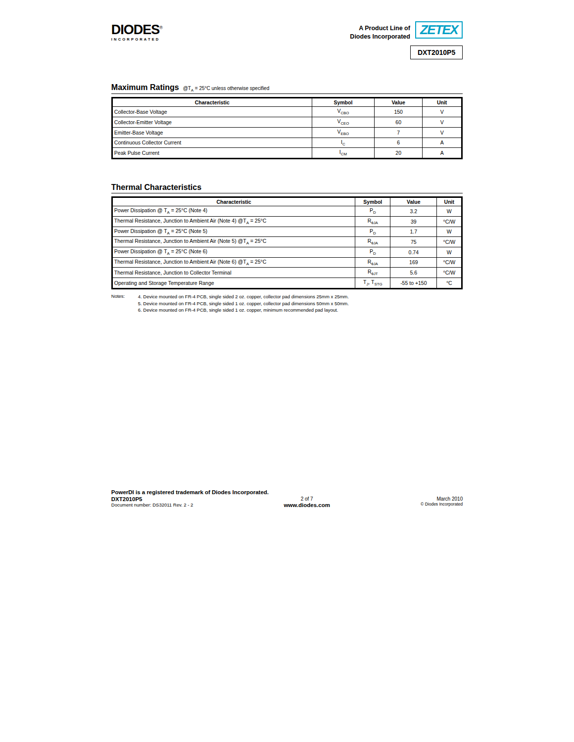DIODES®
INCORPORATED
A Product Line of
Diodes Incorporated
ZETEX
DXT2010P5
Maximum Ratings
@TA = 25°C unless otherwise specified
| Characteristic | Symbol | Value | Unit |
| --- | --- | --- | --- |
| Collector-Base Voltage | V CBO | 150 | V |
| Collector-Emitter Voltage | V CEO | 60 | V |
| Emitter-Base Voltage | V EBO | 7 | V |
| Continuous Collector Current | I C | 6 | A |
| Peak Pulse Current | I CM | 20 | A |
Thermal Characteristics
| Characteristic | Symbol | Value | Unit |
| --- | --- | --- | --- |
| Power Dissipation @ T A = 25°C (Note 4) | P D | 3.2 | W |
| Thermal Resistance, Junction to Ambient Air (Note 4) @T A = 25°C | R θJA | 39 | °C/W |
| Power Dissipation @ T A = 25°C (Note 5) | P D | 1.7 | W |
| Thermal Resistance, Junction to Ambient Air (Note 5) @T A = 25°C | R θJA | 75 | °C/W |
| Power Dissipation @ T A = 25°C (Note 6) | P D | 0.74 | W |
| Thermal Resistance, Junction to Ambient Air (Note 6) @T A = 25°C | R θJA | 169 | °C/W |
| Thermal Resistance, Junction to Collector Terminal | R θJT | 5.6 | °C/W |
| Operating and Storage Temperature Range | T J , T STG | -55 to +150 | °C |
Notes:
4. Device mounted on FR-4 PCB, single sided 2 oz. copper, collector pad dimensions 25mm x 25mm.
5. Device mounted on FR-4 PCB, single sided 1 oz. copper, collector pad dimensions 50mm x 50mm.
6. Device mounted on FR-4 PCB, single sided 1 oz. copper, minimum recommended pad layout.
PowerDI is a registered trademark of Diodes Incorporated.
DXT2010P5
Document number: DS32011 Rev. 2 - 2
2 of 7
www.diodes.com
March 2010
© Diodes Incorporated